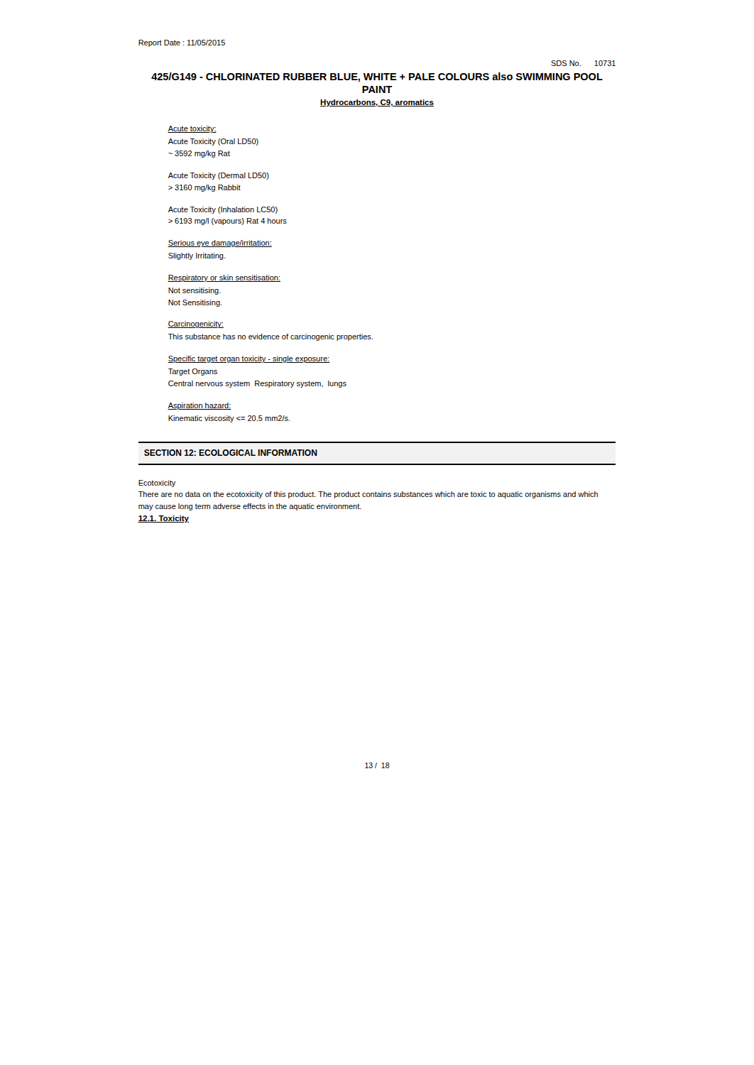Report Date : 11/05/2015
SDS No. 10731
425/G149 - CHLORINATED RUBBER BLUE, WHITE + PALE COLOURS also SWIMMING POOL PAINT
Hydrocarbons, C9, aromatics
Acute toxicity:
Acute Toxicity (Oral LD50)
~ 3592 mg/kg Rat
Acute Toxicity (Dermal LD50)
> 3160 mg/kg Rabbit
Acute Toxicity (Inhalation LC50)
> 6193 mg/l (vapours) Rat 4 hours
Serious eye damage/irritation:
Slightly Irritating.
Respiratory or skin sensitisation:
Not sensitising.
Not Sensitising.
Carcinogenicity:
This substance has no evidence of carcinogenic properties.
Specific target organ toxicity - single exposure:
Target Organs
Central nervous system Respiratory system, lungs
Aspiration hazard:
Kinematic viscosity <= 20.5 mm2/s.
SECTION 12: ECOLOGICAL INFORMATION
Ecotoxicity
There are no data on the ecotoxicity of this product. The product contains substances which are toxic to aquatic organisms and which
may cause long term adverse effects in the aquatic environment.
12.1. Toxicity
13 / 18